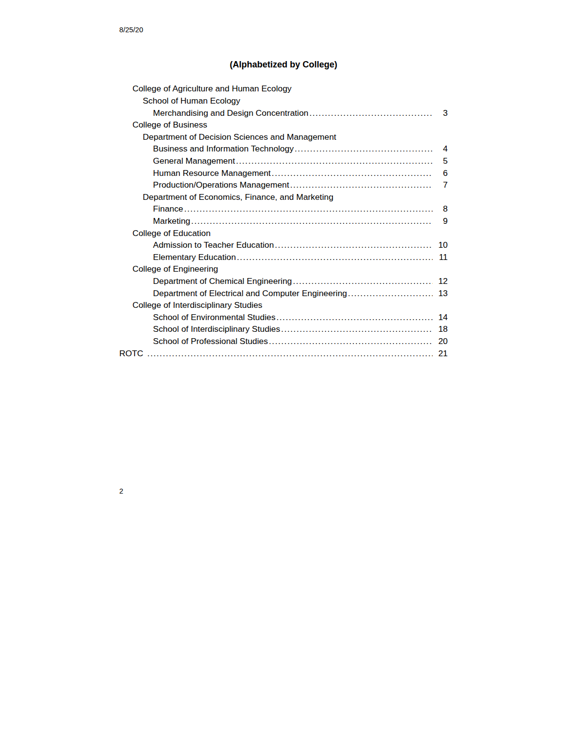8/25/20
(Alphabetized by College)
College of Agriculture and Human Ecology
School of Human Ecology
Merchandising and Design Concentration ................................................................................ 3
College of Business
Department of Decision Sciences and Management
Business and Information Technology ..................................................................... 4
General Management .............................................................................. 5
Human Resource Management ............................................................... 6
Production/Operations Management ......................................................... 7
Department of Economics, Finance, and Marketing
Finance ................................................................................................. 8
Marketing .............................................................................................. 9
College of Education
Admission to Teacher Education .............................................................. 10
Elementary Education ............................................................................ 11
College of Engineering
Department of Chemical Engineering ....................................................... 12
Department of Electrical and Computer Engineering ................................................ 13
College of Interdisciplinary Studies
School of Environmental Studies .............................................................. 14
School of Interdisciplinary Studies ........................................................... 18
School of Professional Studies ................................................................ 20
ROTC ......................................................................................................... 21
2